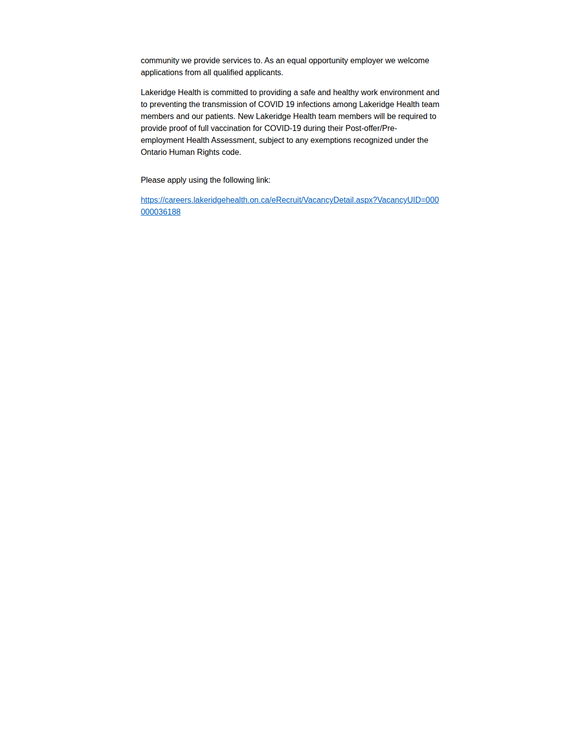community we provide services to. As an equal opportunity employer we welcome applications from all qualified applicants.
Lakeridge Health is committed to providing a safe and healthy work environment and to preventing the transmission of COVID 19 infections among Lakeridge Health team members and our patients. New Lakeridge Health team members will be required to provide proof of full vaccination for COVID-19 during their Post-offer/Pre-employment Health Assessment, subject to any exemptions recognized under the Ontario Human Rights code.
Please apply using the following link:
https://careers.lakeridgehealth.on.ca/eRecruit/VacancyDetail.aspx?VacancyUID=000000036188